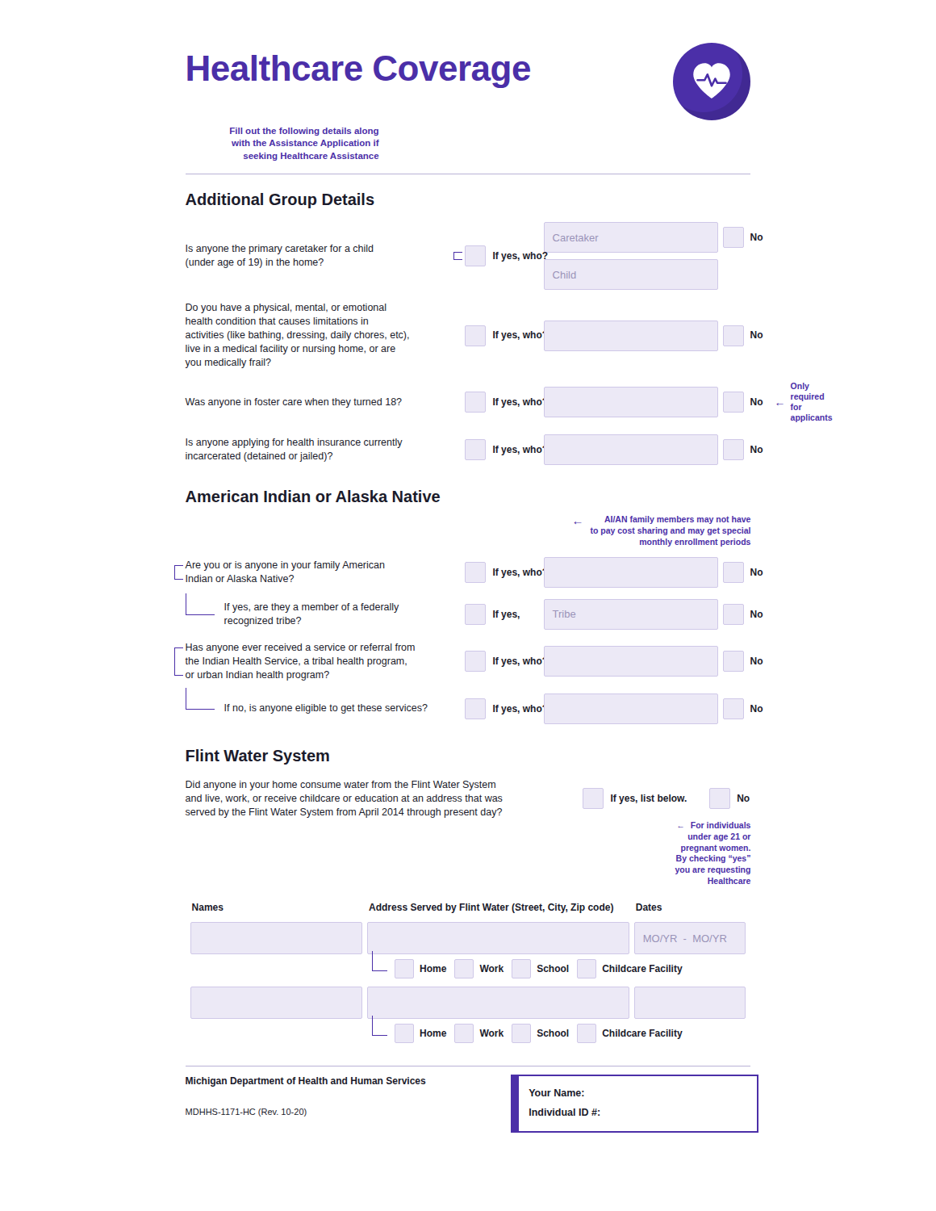Healthcare Coverage
Fill out the following details along
with the Assistance Application if
seeking Healthcare Assistance
Additional Group Details
Is anyone the primary caretaker for a child
(under age of 19) in the home?
If yes, who?
Caretaker
Child
No
Do you have a physical, mental, or emotional
health condition that causes limitations in
activities (like bathing, dressing, daily chores, etc),
live in a medical facility or nursing home, or are
you medically frail?
If yes, who?
No
Was anyone in foster care when they turned 18?
If yes, who?
No ← Only
required for
applicants
Is anyone applying for health insurance currently
incarcerated (detained or jailed)?
If yes, who?
No
American Indian or Alaska Native
←
AI/AN family members may not have
to pay cost sharing and may get special
monthly enrollment periods
Are you or is anyone in your family American
Indian or Alaska Native?
If yes, who?
No
If yes, are they a member of a federally
recognized tribe?
If yes,
Tribe
No
Has anyone ever received a service or referral from
the Indian Health Service, a tribal health program,
or urban Indian health program?
If yes, who?
No
If no, is anyone eligible to get these services?
If yes, who?
No
Flint Water System
Did anyone in your home consume water from the Flint Water System
and live, work, or receive childcare or education at an address that was
served by the Flint Water System from April 2014 through present day?
If yes, list below.
No
← For individuals
under age 21 or
pregnant women.
By checking “yes”
you are requesting
Healthcare
| Names | Address Served by Flint Water (Street, City, Zip code) | Dates |
| --- | --- | --- |
| | | MO/YR - MO/YR |
| | Home Work School Childcare Facility |
| | Home Work School Childcare Facility |
Michigan Department of Health and Human Services
MDHHS-1171-HC (Rev. 10-20)
Your Name:
Individual ID #: